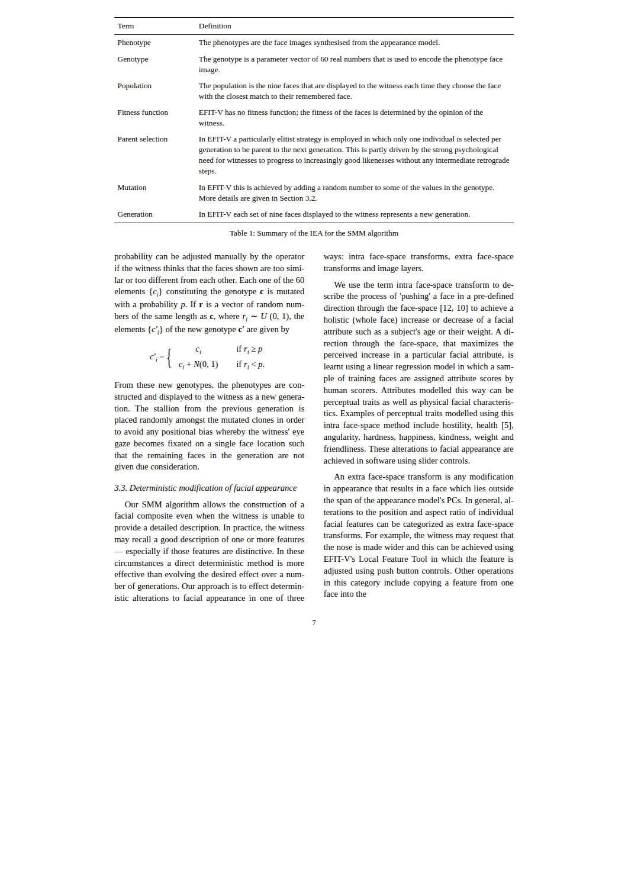| Term | Definition |
| --- | --- |
| Phenotype | The phenotypes are the face images synthesised from the appearance model. |
| Genotype | The genotype is a parameter vector of 60 real numbers that is used to encode the phenotype face image. |
| Population | The population is the nine faces that are displayed to the witness each time they choose the face with the closest match to their remembered face. |
| Fitness function | EFIT-V has no fitness function; the fitness of the faces is determined by the opinion of the witness. |
| Parent selection | In EFIT-V a particularly elitist strategy is employed in which only one individual is selected per generation to be parent to the next generation. This is partly driven by the strong psychological need for witnesses to progress to increasingly good likenesses without any intermediate retrograde steps. |
| Mutation | In EFIT-V this is achieved by adding a random number to some of the values in the genotype. More details are given in Section 3.2. |
| Generation | In EFIT-V each set of nine faces displayed to the witness represents a new generation. |
Table 1: Summary of the IEA for the SMM algorithm
probability can be adjusted manually by the operator if the witness thinks that the faces shown are too similar or too different from each other. Each one of the 60 elements {ci} constituting the genotype c is mutated with a probability p. If r is a vector of random numbers of the same length as c, where ri ∼ U (0, 1), the elements {c′i} of the new genotype c′ are given by
c′i = {
| c i | if r i ≥ p |
| c i + N (0, 1) | if r i < p . |
From these new genotypes, the phenotypes are constructed and displayed to the witness as a new generation. The stallion from the previous generation is placed randomly amongst the mutated clones in order to avoid any positional bias whereby the witness' eye gaze becomes fixated on a single face location such that the remaining faces in the generation are not given due consideration.
3.3. Deterministic modification of facial appearance
Our SMM algorithm allows the construction of a facial composite even when the witness is unable to provide a detailed description. In practice, the witness may recall a good description of one or more features — especially if those features are distinctive. In these circumstances a direct deterministic method is more effective than evolving the desired effect over a number of generations. Our approach is to effect deterministic alterations to facial appearance in one of three ways: intra face-space transforms, extra face-space transforms and image layers.
We use the term intra face-space transform to describe the process of 'pushing' a face in a pre-defined direction through the face-space [12, 10] to achieve a holistic (whole face) increase or decrease of a facial attribute such as a subject's age or their weight. A direction through the face-space, that maximizes the perceived increase in a particular facial attribute, is learnt using a linear regression model in which a sample of training faces are assigned attribute scores by human scorers. Attributes modelled this way can be perceptual traits as well as physical facial characteristics. Examples of perceptual traits modelled using this intra face-space method include hostility, health [5], angularity, hardness, happiness, kindness, weight and friendliness. These alterations to facial appearance are achieved in software using slider controls.
An extra face-space transform is any modification in appearance that results in a face which lies outside the span of the appearance model's PCs. In general, alterations to the position and aspect ratio of individual facial features can be categorized as extra face-space transforms. For example, the witness may request that the nose is made wider and this can be achieved using EFIT-V's Local Feature Tool in which the feature is adjusted using push button controls. Other operations in this category include copying a feature from one face into the
7